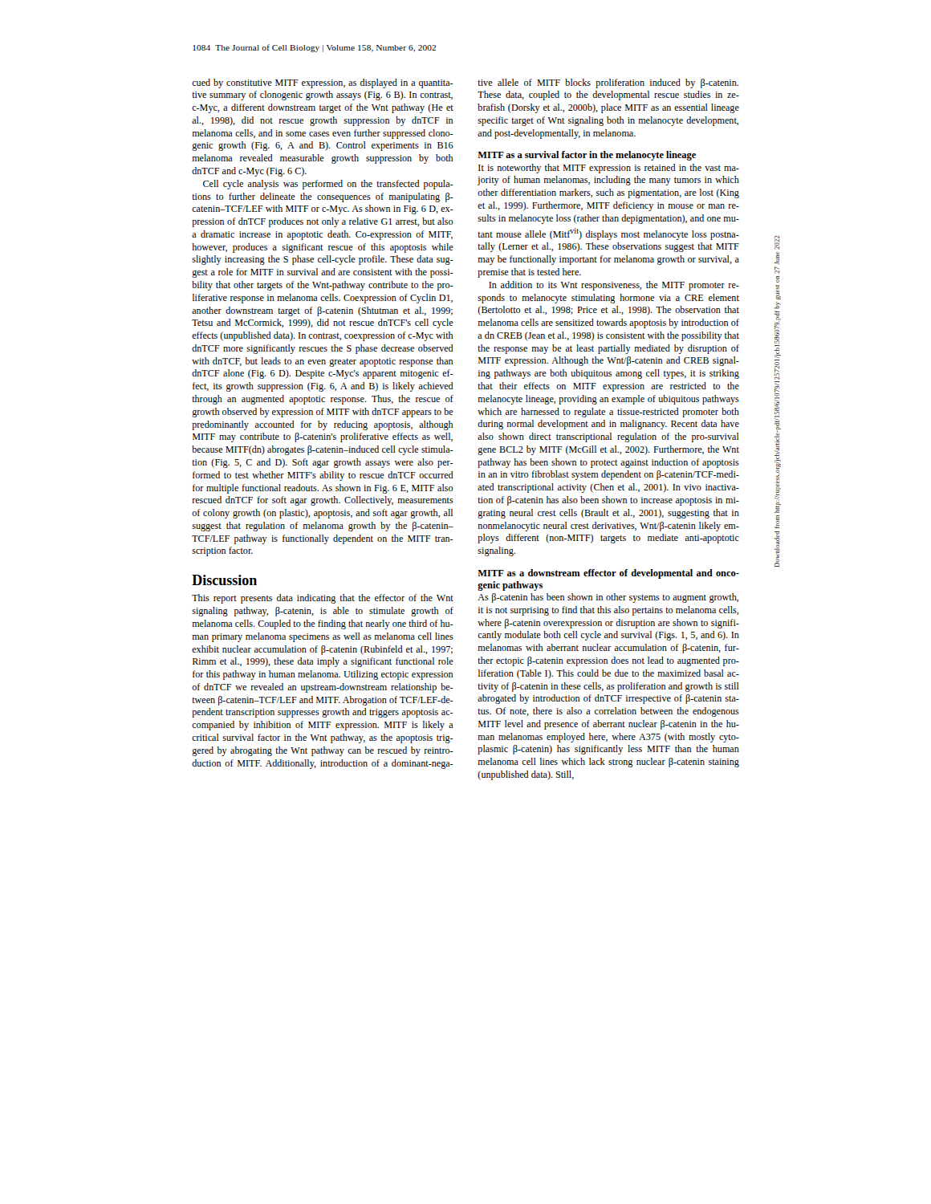1084 The Journal of Cell Biology | Volume 158, Number 6, 2002
Downloaded from http://rupress.org/jcb/article-pdf/158/6/1079/1257201/jcb1586079.pdf by guest on 27 June 2022
cued by constitutive MITF expression, as displayed in a quantitative summary of clonogenic growth assays (Fig. 6 B). In contrast, c-Myc, a different downstream target of the Wnt pathway (He et al., 1998), did not rescue growth suppression by dnTCF in melanoma cells, and in some cases even further suppressed clonogenic growth (Fig. 6, A and B). Control experiments in B16 melanoma revealed measurable growth suppression by both dnTCF and c-Myc (Fig. 6 C).
Cell cycle analysis was performed on the transfected populations to further delineate the consequences of manipulating β-catenin–TCF/LEF with MITF or c-Myc. As shown in Fig. 6 D, expression of dnTCF produces not only a relative G1 arrest, but also a dramatic increase in apoptotic death. Co-expression of MITF, however, produces a significant rescue of this apoptosis while slightly increasing the S phase cell-cycle profile. These data suggest a role for MITF in survival and are consistent with the possibility that other targets of the Wnt-pathway contribute to the proliferative response in melanoma cells. Coexpression of Cyclin D1, another downstream target of β-catenin (Shtutman et al., 1999; Tetsu and McCormick, 1999), did not rescue dnTCF's cell cycle effects (unpublished data). In contrast, coexpression of c-Myc with dnTCF more significantly rescues the S phase decrease observed with dnTCF, but leads to an even greater apoptotic response than dnTCF alone (Fig. 6 D). Despite c-Myc's apparent mitogenic effect, its growth suppression (Fig. 6, A and B) is likely achieved through an augmented apoptotic response. Thus, the rescue of growth observed by expression of MITF with dnTCF appears to be predominantly accounted for by reducing apoptosis, although MITF may contribute to β-catenin's proliferative effects as well, because MITF(dn) abrogates β-catenin–induced cell cycle stimulation (Fig. 5, C and D). Soft agar growth assays were also performed to test whether MITF's ability to rescue dnTCF occurred for multiple functional readouts. As shown in Fig. 6 E, MITF also rescued dnTCF for soft agar growth. Collectively, measurements of colony growth (on plastic), apoptosis, and soft agar growth, all suggest that regulation of melanoma growth by the β-catenin–TCF/LEF pathway is functionally dependent on the MITF transcription factor.
Discussion
This report presents data indicating that the effector of the Wnt signaling pathway, β-catenin, is able to stimulate growth of melanoma cells. Coupled to the finding that nearly one third of human primary melanoma specimens as well as melanoma cell lines exhibit nuclear accumulation of β-catenin (Rubinfeld et al., 1997; Rimm et al., 1999), these data imply a significant functional role for this pathway in human melanoma. Utilizing ectopic expression of dnTCF we revealed an upstream-downstream relationship between β-catenin–TCF/LEF and MITF. Abrogation of TCF/LEF-dependent transcription suppresses growth and triggers apoptosis accompanied by inhibition of MITF expression. MITF is likely a critical survival factor in the Wnt pathway, as the apoptosis triggered by abrogating the Wnt pathway can be rescued by reintroduction of MITF. Additionally, introduction of a dominant-negative allele of MITF blocks proliferation induced by β-catenin. These data, coupled to the developmental rescue studies in zebrafish (Dorsky et al., 2000b), place MITF as an essential lineage specific target of Wnt signaling both in melanocyte development, and post-developmentally, in melanoma.
MITF as a survival factor in the melanocyte lineage
It is noteworthy that MITF expression is retained in the vast majority of human melanomas, including the many tumors in which other differentiation markers, such as pigmentation, are lost (King et al., 1999). Furthermore, MITF deficiency in mouse or man results in melanocyte loss (rather than depigmentation), and one mutant mouse allele (Mitfvit) displays most melanocyte loss postnatally (Lerner et al., 1986). These observations suggest that MITF may be functionally important for melanoma growth or survival, a premise that is tested here.
In addition to its Wnt responsiveness, the MITF promoter responds to melanocyte stimulating hormone via a CRE element (Bertolotto et al., 1998; Price et al., 1998). The observation that melanoma cells are sensitized towards apoptosis by introduction of a dn CREB (Jean et al., 1998) is consistent with the possibility that the response may be at least partially mediated by disruption of MITF expression. Although the Wnt/β-catenin and CREB signaling pathways are both ubiquitous among cell types, it is striking that their effects on MITF expression are restricted to the melanocyte lineage, providing an example of ubiquitous pathways which are harnessed to regulate a tissue-restricted promoter both during normal development and in malignancy. Recent data have also shown direct transcriptional regulation of the pro-survival gene BCL2 by MITF (McGill et al., 2002). Furthermore, the Wnt pathway has been shown to protect against induction of apoptosis in an in vitro fibroblast system dependent on β-catenin/TCF-mediated transcriptional activity (Chen et al., 2001). In vivo inactivation of β-catenin has also been shown to increase apoptosis in migrating neural crest cells (Brault et al., 2001), suggesting that in nonmelanocytic neural crest derivatives, Wnt/β-catenin likely employs different (non-MITF) targets to mediate anti-apoptotic signaling.
MITF as a downstream effector of developmental and oncogenic pathways
As β-catenin has been shown in other systems to augment growth, it is not surprising to find that this also pertains to melanoma cells, where β-catenin overexpression or disruption are shown to significantly modulate both cell cycle and survival (Figs. 1, 5, and 6). In melanomas with aberrant nuclear accumulation of β-catenin, further ectopic β-catenin expression does not lead to augmented proliferation (Table I). This could be due to the maximized basal activity of β-catenin in these cells, as proliferation and growth is still abrogated by introduction of dnTCF irrespective of β-catenin status. Of note, there is also a correlation between the endogenous MITF level and presence of aberrant nuclear β-catenin in the human melanomas employed here, where A375 (with mostly cytoplasmic β-catenin) has significantly less MITF than the human melanoma cell lines which lack strong nuclear β-catenin staining (unpublished data). Still,